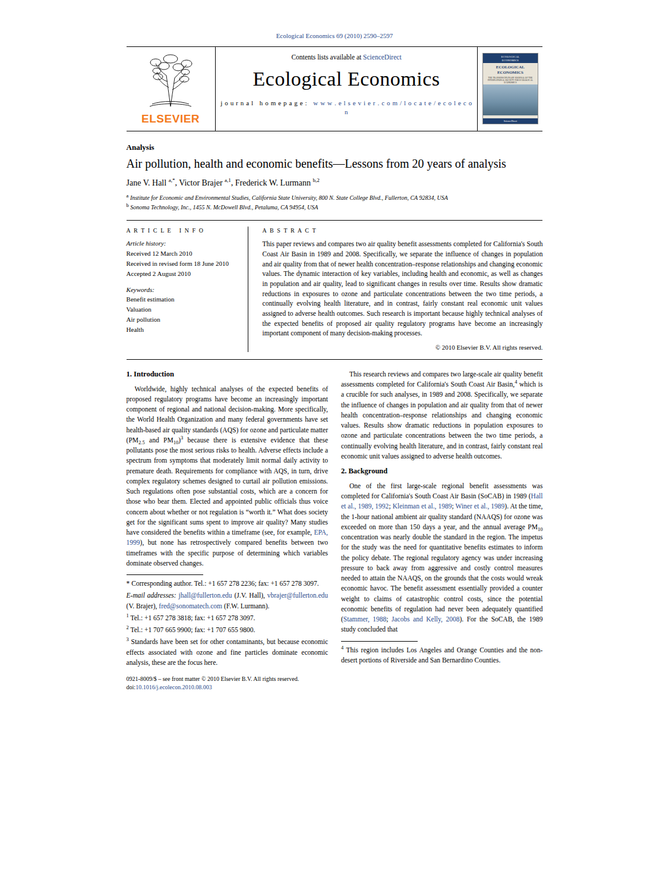Ecological Economics 69 (2010) 2590–2597
ELSEVIER
Contents lists available at ScienceDirect
Ecological Economics
j o u r n a l h o m e p a g e : w w w . e l s e v i e r . c o m / l o c a t e / e c o l e c o n
ECOLOGICAL
ECONOMICS
ECOLOGICAL
ECONOMICS
THE TRANSDISCIPLINARY JOURNAL OF THE INTERNATIONAL SOCIETY FOR ECOLOGICAL ECONOMICS
ScienceDirect
Analysis
Air pollution, health and economic benefits—Lessons from 20 years of analysis
Jane V. Hall a,*, Victor Brajer a,1, Frederick W. Lurmann b,2
a Institute for Economic and Environmental Studies, California State University, 800 N. State College Blvd., Fullerton, CA 92834, USA
b Sonoma Technology, Inc., 1455 N. McDowell Blvd., Petaluma, CA 94954, USA
A R T I C L E I N F O
Article history:
Received 12 March 2010
Received in revised form 18 June 2010
Accepted 2 August 2010
Keywords:
Benefit estimation
Valuation
Air pollution
Health
A B S T R A C T
This paper reviews and compares two air quality benefit assessments completed for California's South Coast Air Basin in 1989 and 2008. Specifically, we separate the influence of changes in population and air quality from that of newer health concentration–response relationships and changing economic values. The dynamic interaction of key variables, including health and economic, as well as changes in population and air quality, lead to significant changes in results over time. Results show dramatic reductions in exposures to ozone and particulate concentrations between the two time periods, a continually evolving health literature, and in contrast, fairly constant real economic unit values assigned to adverse health outcomes. Such research is important because highly technical analyses of the expected benefits of proposed air quality regulatory programs have become an increasingly important component of many decision-making processes.
© 2010 Elsevier B.V. All rights reserved.
1. Introduction
Worldwide, highly technical analyses of the expected benefits of proposed regulatory programs have become an increasingly important component of regional and national decision-making. More specifically, the World Health Organization and many federal governments have set health-based air quality standards (AQS) for ozone and particulate matter (PM2.5 and PM10)3 because there is extensive evidence that these pollutants pose the most serious risks to health. Adverse effects include a spectrum from symptoms that moderately limit normal daily activity to premature death. Requirements for compliance with AQS, in turn, drive complex regulatory schemes designed to curtail air pollution emissions. Such regulations often pose substantial costs, which are a concern for those who bear them. Elected and appointed public officials thus voice concern about whether or not regulation is “worth it.” What does society get for the significant sums spent to improve air quality? Many studies have considered the benefits within a timeframe (see, for example, EPA, 1999), but none has retrospectively compared benefits between two timeframes with the specific purpose of determining which variables dominate observed changes.
* Corresponding author. Tel.: +1 657 278 2236; fax: +1 657 278 3097.
E-mail addresses: jhall@fullerton.edu (J.V. Hall), vbrajer@fullerton.edu (V. Brajer), fred@sonomatech.com (F.W. Lurmann).
1 Tel.: +1 657 278 3818; fax: +1 657 278 3097.
2 Tel.: +1 707 665 9900; fax: +1 707 655 9800.
3 Standards have been set for other contaminants, but because economic effects associated with ozone and fine particles dominate economic analysis, these are the focus here.
0921-8009/$ – see front matter © 2010 Elsevier B.V. All rights reserved.
doi:10.1016/j.ecolecon.2010.08.003
This research reviews and compares two large-scale air quality benefit assessments completed for California's South Coast Air Basin,4 which is a crucible for such analyses, in 1989 and 2008. Specifically, we separate the influence of changes in population and air quality from that of newer health concentration–response relationships and changing economic values. Results show dramatic reductions in population exposures to ozone and particulate concentrations between the two time periods, a continually evolving health literature, and in contrast, fairly constant real economic unit values assigned to adverse health outcomes.
2. Background
One of the first large-scale regional benefit assessments was completed for California's South Coast Air Basin (SoCAB) in 1989 (Hall et al., 1989, 1992; Kleinman et al., 1989; Winer et al., 1989). At the time, the 1-hour national ambient air quality standard (NAAQS) for ozone was exceeded on more than 150 days a year, and the annual average PM10 concentration was nearly double the standard in the region. The impetus for the study was the need for quantitative benefits estimates to inform the policy debate. The regional regulatory agency was under increasing pressure to back away from aggressive and costly control measures needed to attain the NAAQS, on the grounds that the costs would wreak economic havoc. The benefit assessment essentially provided a counter weight to claims of catastrophic control costs, since the potential economic benefits of regulation had never been adequately quantified (Stammer, 1988; Jacobs and Kelly, 2008). For the SoCAB, the 1989 study concluded that
4 This region includes Los Angeles and Orange Counties and the non-desert portions of Riverside and San Bernardino Counties.